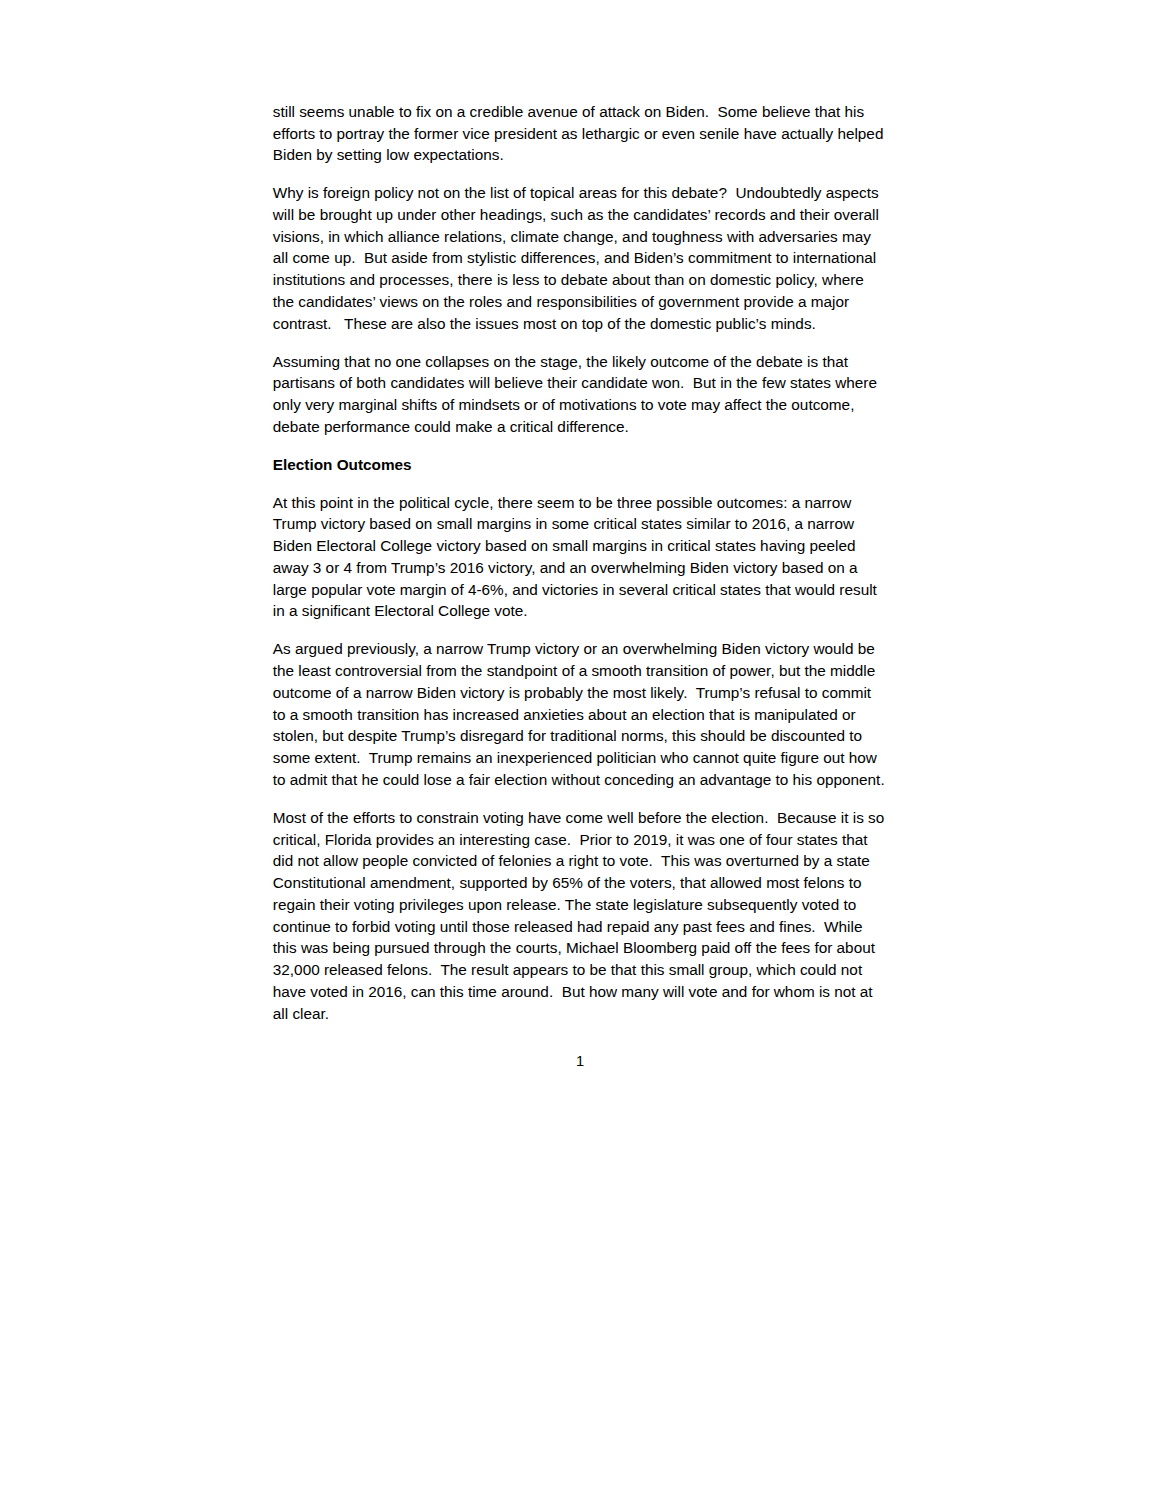still seems unable to fix on a credible avenue of attack on Biden. Some believe that his efforts to portray the former vice president as lethargic or even senile have actually helped Biden by setting low expectations.
Why is foreign policy not on the list of topical areas for this debate? Undoubtedly aspects will be brought up under other headings, such as the candidates’ records and their overall visions, in which alliance relations, climate change, and toughness with adversaries may all come up. But aside from stylistic differences, and Biden’s commitment to international institutions and processes, there is less to debate about than on domestic policy, where the candidates’ views on the roles and responsibilities of government provide a major contrast. These are also the issues most on top of the domestic public’s minds.
Assuming that no one collapses on the stage, the likely outcome of the debate is that partisans of both candidates will believe their candidate won. But in the few states where only very marginal shifts of mindsets or of motivations to vote may affect the outcome, debate performance could make a critical difference.
Election Outcomes
At this point in the political cycle, there seem to be three possible outcomes: a narrow Trump victory based on small margins in some critical states similar to 2016, a narrow Biden Electoral College victory based on small margins in critical states having peeled away 3 or 4 from Trump’s 2016 victory, and an overwhelming Biden victory based on a large popular vote margin of 4-6%, and victories in several critical states that would result in a significant Electoral College vote.
As argued previously, a narrow Trump victory or an overwhelming Biden victory would be the least controversial from the standpoint of a smooth transition of power, but the middle outcome of a narrow Biden victory is probably the most likely. Trump’s refusal to commit to a smooth transition has increased anxieties about an election that is manipulated or stolen, but despite Trump’s disregard for traditional norms, this should be discounted to some extent. Trump remains an inexperienced politician who cannot quite figure out how to admit that he could lose a fair election without conceding an advantage to his opponent.
Most of the efforts to constrain voting have come well before the election. Because it is so critical, Florida provides an interesting case. Prior to 2019, it was one of four states that did not allow people convicted of felonies a right to vote. This was overturned by a state Constitutional amendment, supported by 65% of the voters, that allowed most felons to regain their voting privileges upon release. The state legislature subsequently voted to continue to forbid voting until those released had repaid any past fees and fines. While this was being pursued through the courts, Michael Bloomberg paid off the fees for about 32,000 released felons. The result appears to be that this small group, which could not have voted in 2016, can this time around. But how many will vote and for whom is not at all clear.
1